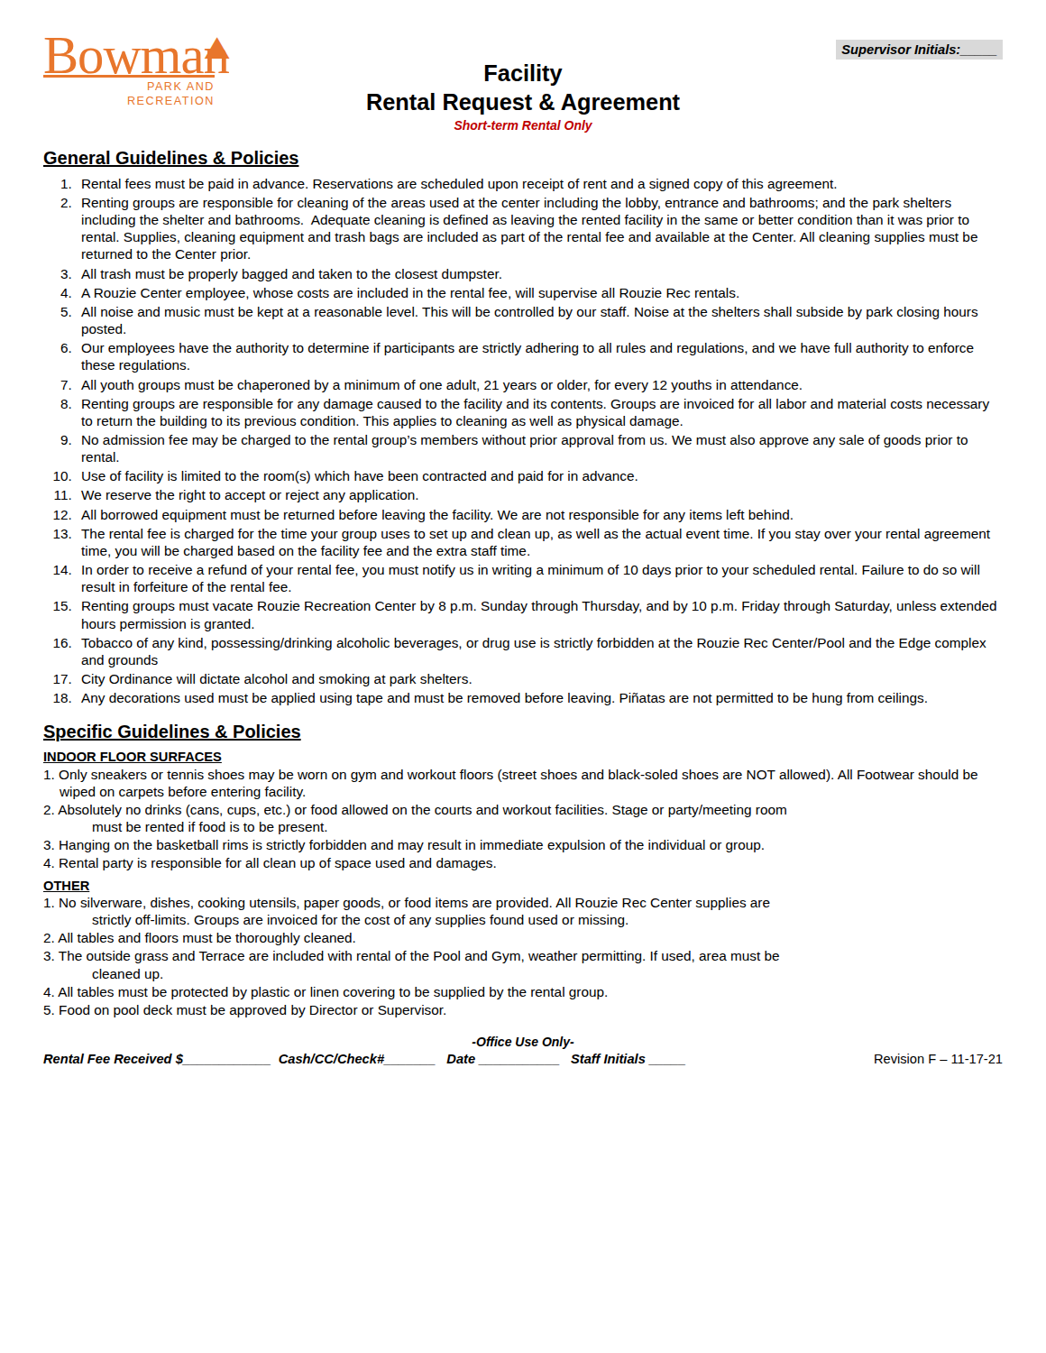⛰
Bowman
PARK AND
RECREATION
Supervisor Initials:_____
Facility
Rental Request & Agreement
Short-term Rental Only
General Guidelines & Policies
Rental fees must be paid in advance. Reservations are scheduled upon receipt of rent and a signed copy of this agreement.
Renting groups are responsible for cleaning of the areas used at the center including the lobby, entrance and bathrooms; and the park shelters including the shelter and bathrooms. Adequate cleaning is defined as leaving the rented facility in the same or better condition than it was prior to rental. Supplies, cleaning equipment and trash bags are included as part of the rental fee and available at the Center. All cleaning supplies must be returned to the Center prior.
All trash must be properly bagged and taken to the closest dumpster.
A Rouzie Center employee, whose costs are included in the rental fee, will supervise all Rouzie Rec rentals.
All noise and music must be kept at a reasonable level. This will be controlled by our staff. Noise at the shelters shall subside by park closing hours posted.
Our employees have the authority to determine if participants are strictly adhering to all rules and regulations, and we have full authority to enforce these regulations.
All youth groups must be chaperoned by a minimum of one adult, 21 years or older, for every 12 youths in attendance.
Renting groups are responsible for any damage caused to the facility and its contents. Groups are invoiced for all labor and material costs necessary to return the building to its previous condition. This applies to cleaning as well as physical damage.
No admission fee may be charged to the rental group’s members without prior approval from us. We must also approve any sale of goods prior to rental.
Use of facility is limited to the room(s) which have been contracted and paid for in advance.
We reserve the right to accept or reject any application.
All borrowed equipment must be returned before leaving the facility. We are not responsible for any items left behind.
The rental fee is charged for the time your group uses to set up and clean up, as well as the actual event time. If you stay over your rental agreement time, you will be charged based on the facility fee and the extra staff time.
In order to receive a refund of your rental fee, you must notify us in writing a minimum of 10 days prior to your scheduled rental. Failure to do so will result in forfeiture of the rental fee.
Renting groups must vacate Rouzie Recreation Center by 8 p.m. Sunday through Thursday, and by 10 p.m. Friday through Saturday, unless extended hours permission is granted.
Tobacco of any kind, possessing/drinking alcoholic beverages, or drug use is strictly forbidden at the Rouzie Rec Center/Pool and the Edge complex and grounds
City Ordinance will dictate alcohol and smoking at park shelters.
Any decorations used must be applied using tape and must be removed before leaving. Piñatas are not permitted to be hung from ceilings.
Specific Guidelines & Policies
INDOOR FLOOR SURFACES
1. Only sneakers or tennis shoes may be worn on gym and workout floors (street shoes and black-soled shoes are NOT allowed). All Footwear should be wiped on carpets before entering facility.
2. Absolutely no drinks (cans, cups, etc.) or food allowed on the courts and workout facilities. Stage or party/meeting room must be rented if food is to be present.
3. Hanging on the basketball rims is strictly forbidden and may result in immediate expulsion of the individual or group.
4. Rental party is responsible for all clean up of space used and damages.
OTHER
1. No silverware, dishes, cooking utensils, paper goods, or food items are provided. All Rouzie Rec Center supplies are strictly off-limits. Groups are invoiced for the cost of any supplies found used or missing.
2. All tables and floors must be thoroughly cleaned.
3. The outside grass and Terrace are included with rental of the Pool and Gym, weather permitting. If used, area must be cleaned up.
4. All tables must be protected by plastic or linen covering to be supplied by the rental group.
5. Food on pool deck must be approved by Director or Supervisor.
-Office Use Only-
Rental Fee Received $____________ Cash/CC/Check#_______ Date ___________ Staff Initials _____ Revision F – 11-17-21